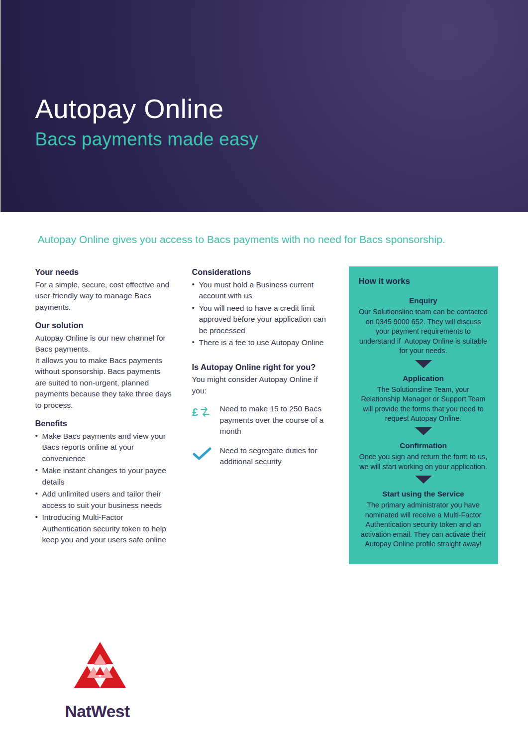Autopay Online
Bacs payments made easy
Autopay Online gives you access to Bacs payments with no need for Bacs sponsorship.
Your needs
For a simple, secure, cost effective and user-friendly way to manage Bacs payments.
Our solution
Autopay Online is our new channel for Bacs payments.
It allows you to make Bacs payments without sponsorship. Bacs payments are suited to non-urgent, planned payments because they take three days to process.
Benefits
Make Bacs payments and view your Bacs reports online at your convenience
Make instant changes to your payee details
Add unlimited users and tailor their access to suit your business needs
Introducing Multi-Factor Authentication security token to help keep you and your users safe online
Considerations
You must hold a Business current account with us
You will need to have a credit limit approved before your application can be processed
There is a fee to use Autopay Online
Is Autopay Online right for you?
You might consider Autopay Online if you:
£
Need to make 15 to 250 Bacs payments over the course of a month
Need to segregate duties for additional security
How it works
Enquiry
Our Solutionsline team can be contacted on 0345 9000 652. They will discuss your payment requirements to understand if Autopay Online is suitable for your needs.
Application
The Solutionsline Team, your Relationship Manager or Support Team will provide the forms that you need to request Autopay Online.
Confirmation
Once you sign and return the form to us, we will start working on your application.
Start using the Service
The primary administrator you have nominated will receive a Multi-Factor Authentication security token and an activation email. They can activate their Autopay Online profile straight away!
NatWest